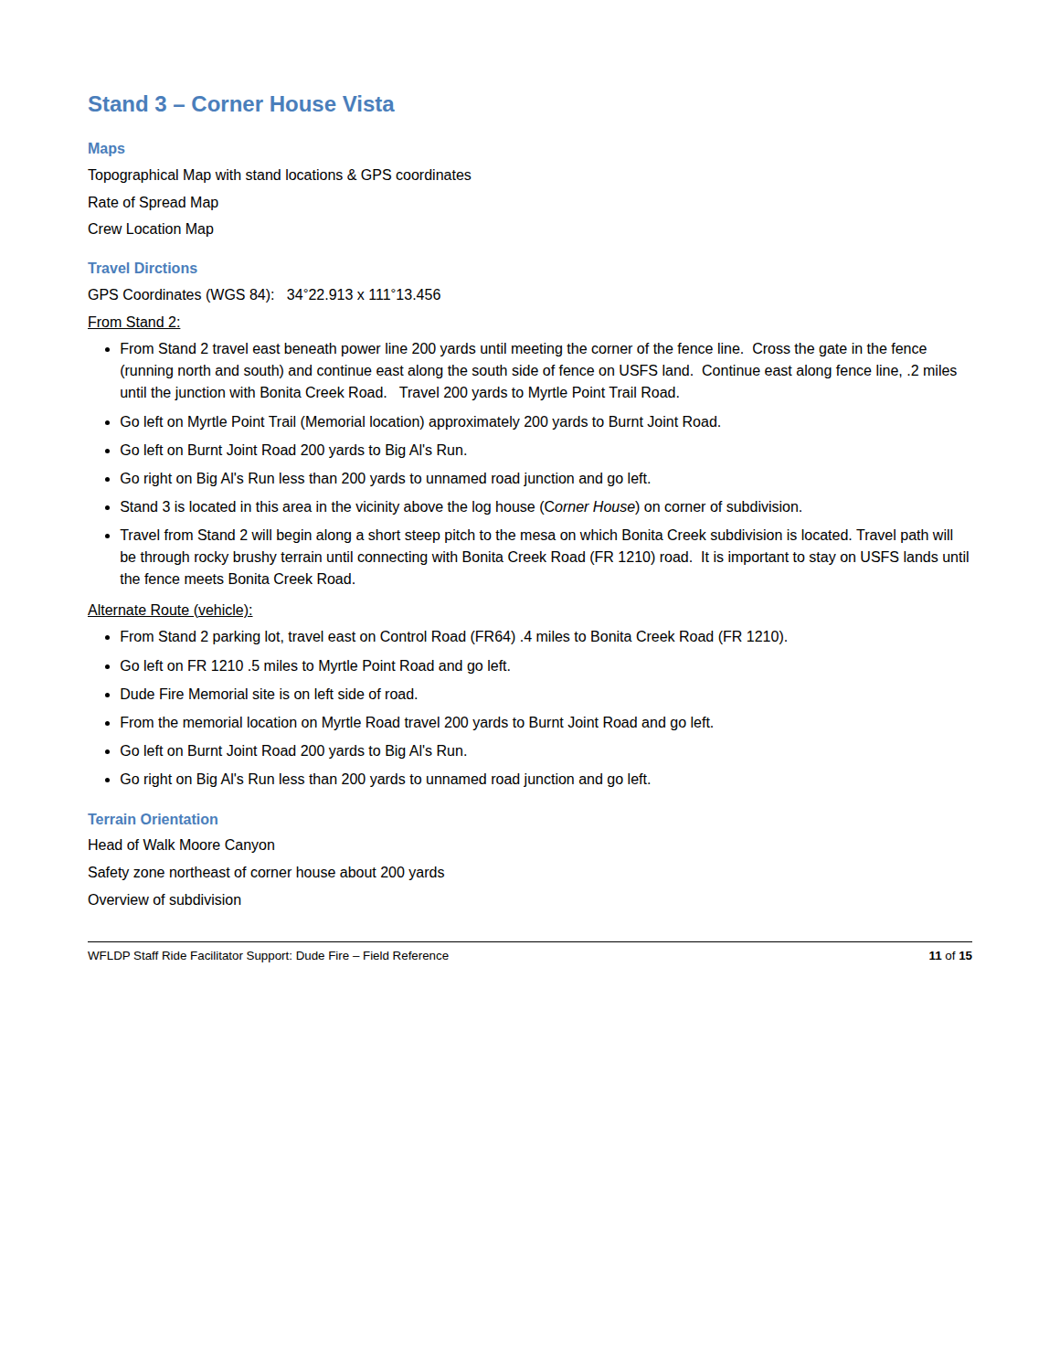Stand 3 – Corner House Vista
Maps
Topographical Map with stand locations & GPS coordinates
Rate of Spread Map
Crew Location Map
Travel Dirctions
GPS Coordinates (WGS 84): 34°22.913 x 111°13.456
From Stand 2:
From Stand 2 travel east beneath power line 200 yards until meeting the corner of the fence line. Cross the gate in the fence (running north and south) and continue east along the south side of fence on USFS land. Continue east along fence line, .2 miles until the junction with Bonita Creek Road. Travel 200 yards to Myrtle Point Trail Road.
Go left on Myrtle Point Trail (Memorial location) approximately 200 yards to Burnt Joint Road.
Go left on Burnt Joint Road 200 yards to Big Al's Run.
Go right on Big Al's Run less than 200 yards to unnamed road junction and go left.
Stand 3 is located in this area in the vicinity above the log house (Corner House) on corner of subdivision.
Travel from Stand 2 will begin along a short steep pitch to the mesa on which Bonita Creek subdivision is located. Travel path will be through rocky brushy terrain until connecting with Bonita Creek Road (FR 1210) road. It is important to stay on USFS lands until the fence meets Bonita Creek Road.
Alternate Route (vehicle):
From Stand 2 parking lot, travel east on Control Road (FR64) .4 miles to Bonita Creek Road (FR 1210).
Go left on FR 1210 .5 miles to Myrtle Point Road and go left.
Dude Fire Memorial site is on left side of road.
From the memorial location on Myrtle Road travel 200 yards to Burnt Joint Road and go left.
Go left on Burnt Joint Road 200 yards to Big Al's Run.
Go right on Big Al's Run less than 200 yards to unnamed road junction and go left.
Terrain Orientation
Head of Walk Moore Canyon
Safety zone northeast of corner house about 200 yards
Overview of subdivision
WFLDP Staff Ride Facilitator Support: Dude Fire – Field Reference 11 of 15